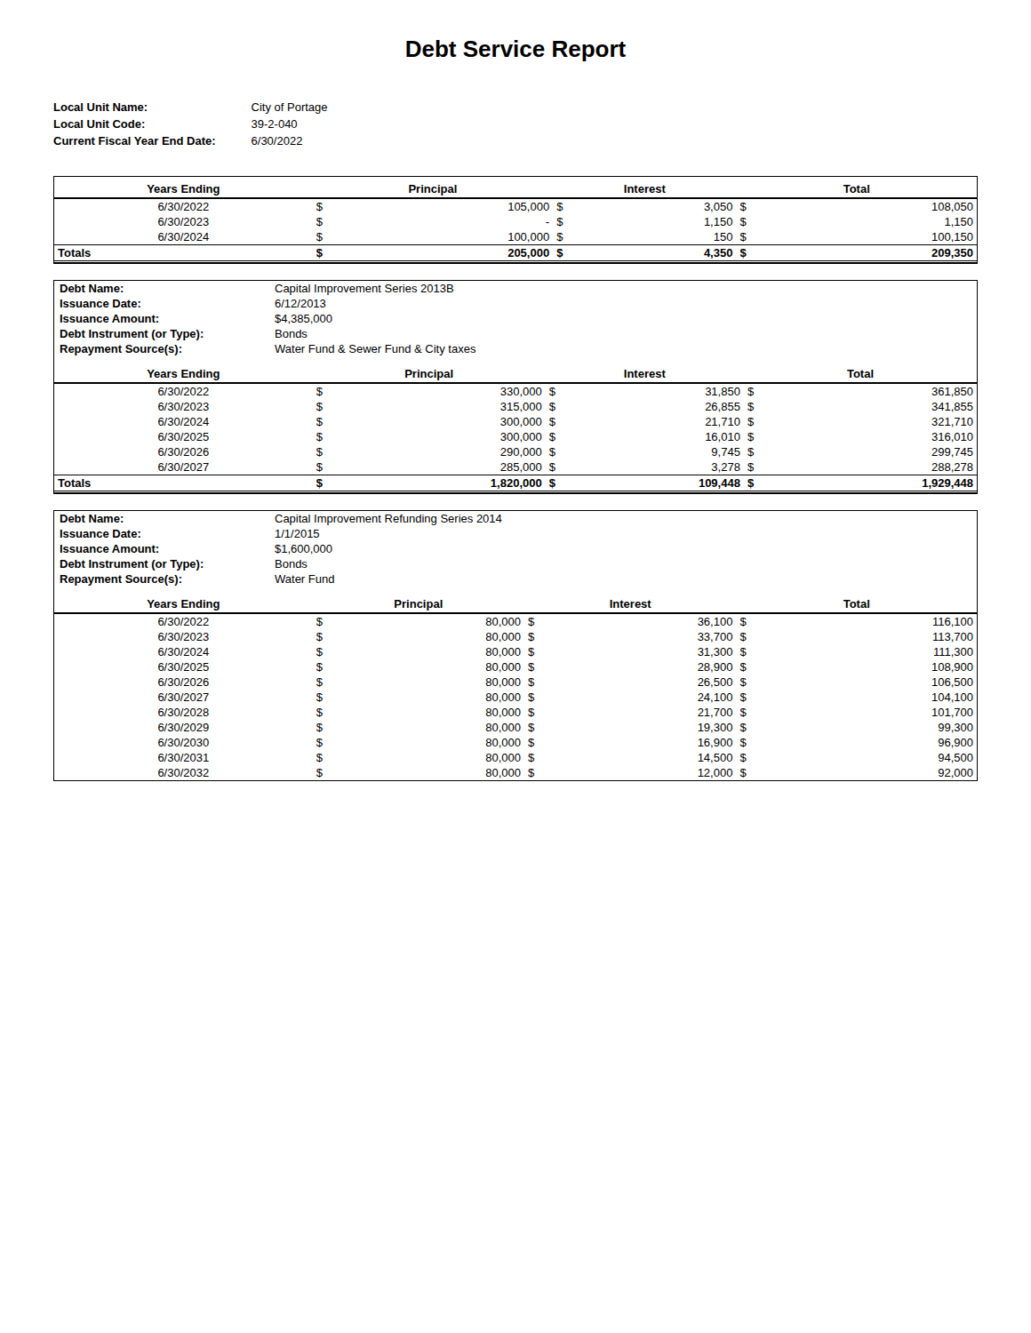Debt Service Report
| Local Unit Name: | City of Portage |
| Local Unit Code: | 39-2-040 |
| Current Fiscal Year End Date: | 6/30/2022 |
| Years Ending | Principal | Interest | Total |
| --- | --- | --- | --- |
| 6/30/2022 | $ | 105,000 | $ | 3,050 | $ | 108,050 |
| 6/30/2023 | $ | - | $ | 1,150 | $ | 1,150 |
| 6/30/2024 | $ | 100,000 | $ | 150 | $ | 100,150 |
| Totals | $ | 205,000 | $ | 4,350 | $ | 209,350 |
| Debt Name: | Capital Improvement Series 2013B |
| Issuance Date: | 6/12/2013 |
| Issuance Amount: | $4,385,000 |
| Debt Instrument (or Type): | Bonds |
| Repayment Source(s): | Water Fund & Sewer Fund & City taxes |
| Years Ending | Principal | Interest | Total |
| --- | --- | --- | --- |
| 6/30/2022 | $ | 330,000 | $ | 31,850 | $ | 361,850 |
| 6/30/2023 | $ | 315,000 | $ | 26,855 | $ | 341,855 |
| 6/30/2024 | $ | 300,000 | $ | 21,710 | $ | 321,710 |
| 6/30/2025 | $ | 300,000 | $ | 16,010 | $ | 316,010 |
| 6/30/2026 | $ | 290,000 | $ | 9,745 | $ | 299,745 |
| 6/30/2027 | $ | 285,000 | $ | 3,278 | $ | 288,278 |
| Totals | $ | 1,820,000 | $ | 109,448 | $ | 1,929,448 |
| Debt Name: | Capital Improvement Refunding Series 2014 |
| Issuance Date: | 1/1/2015 |
| Issuance Amount: | $1,600,000 |
| Debt Instrument (or Type): | Bonds |
| Repayment Source(s): | Water Fund |
| Years Ending | Principal | Interest | Total |
| --- | --- | --- | --- |
| 6/30/2022 | $ | 80,000 | $ | 36,100 | $ | 116,100 |
| 6/30/2023 | $ | 80,000 | $ | 33,700 | $ | 113,700 |
| 6/30/2024 | $ | 80,000 | $ | 31,300 | $ | 111,300 |
| 6/30/2025 | $ | 80,000 | $ | 28,900 | $ | 108,900 |
| 6/30/2026 | $ | 80,000 | $ | 26,500 | $ | 106,500 |
| 6/30/2027 | $ | 80,000 | $ | 24,100 | $ | 104,100 |
| 6/30/2028 | $ | 80,000 | $ | 21,700 | $ | 101,700 |
| 6/30/2029 | $ | 80,000 | $ | 19,300 | $ | 99,300 |
| 6/30/2030 | $ | 80,000 | $ | 16,900 | $ | 96,900 |
| 6/30/2031 | $ | 80,000 | $ | 14,500 | $ | 94,500 |
| 6/30/2032 | $ | 80,000 | $ | 12,000 | $ | 92,000 |